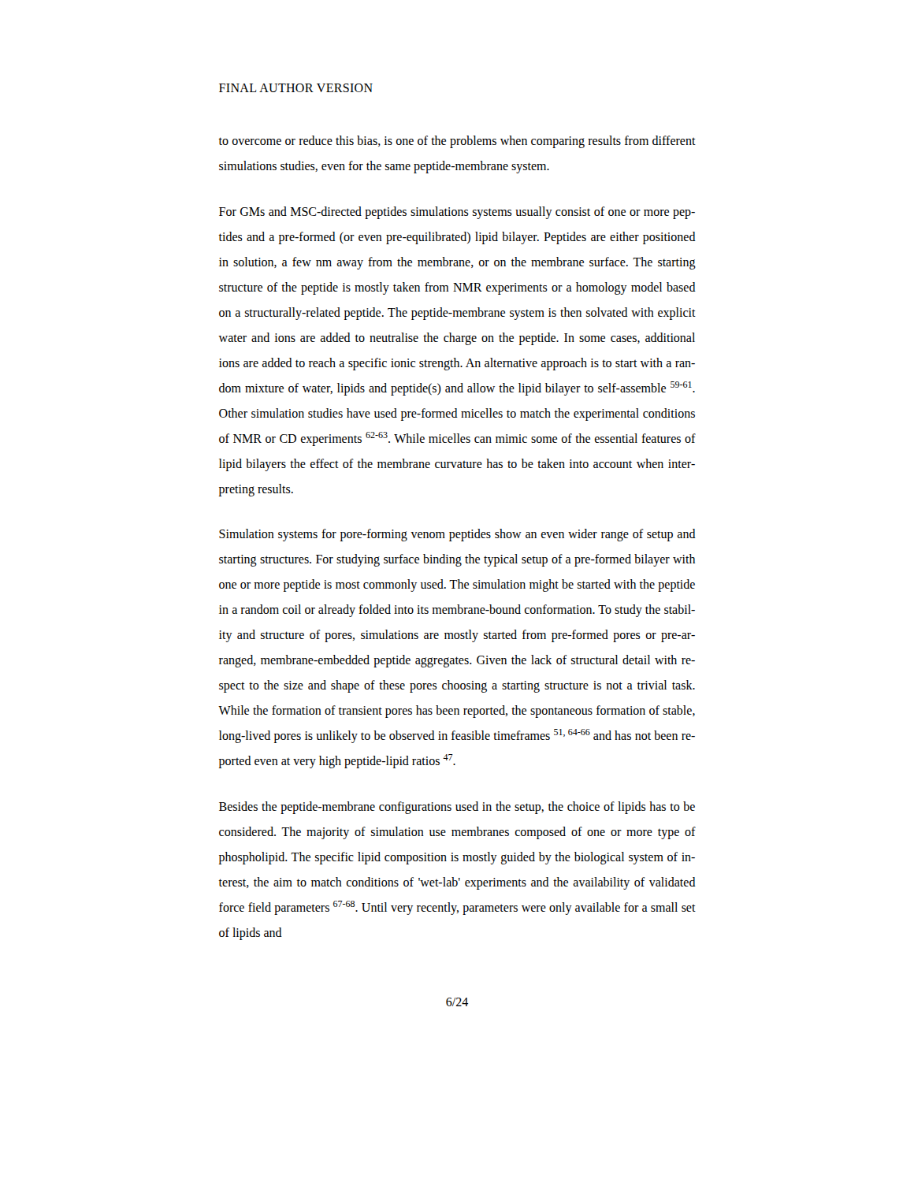FINAL AUTHOR VERSION
to overcome or reduce this bias, is one of the problems when comparing results from different simulations studies, even for the same peptide-membrane system.
For GMs and MSC-directed peptides simulations systems usually consist of one or more peptides and a pre-formed (or even pre-equilibrated) lipid bilayer. Peptides are either positioned in solution, a few nm away from the membrane, or on the membrane surface. The starting structure of the peptide is mostly taken from NMR experiments or a homology model based on a structurally-related peptide. The peptide-membrane system is then solvated with explicit water and ions are added to neutralise the charge on the peptide. In some cases, additional ions are added to reach a specific ionic strength. An alternative approach is to start with a random mixture of water, lipids and peptide(s) and allow the lipid bilayer to self-assemble 59-61. Other simulation studies have used pre-formed micelles to match the experimental conditions of NMR or CD experiments 62-63. While micelles can mimic some of the essential features of lipid bilayers the effect of the membrane curvature has to be taken into account when interpreting results.
Simulation systems for pore-forming venom peptides show an even wider range of setup and starting structures. For studying surface binding the typical setup of a pre-formed bilayer with one or more peptide is most commonly used. The simulation might be started with the peptide in a random coil or already folded into its membrane-bound conformation. To study the stability and structure of pores, simulations are mostly started from pre-formed pores or pre-arranged, membrane-embedded peptide aggregates. Given the lack of structural detail with respect to the size and shape of these pores choosing a starting structure is not a trivial task. While the formation of transient pores has been reported, the spontaneous formation of stable, long-lived pores is unlikely to be observed in feasible timeframes 51, 64-66 and has not been reported even at very high peptide-lipid ratios 47.
Besides the peptide-membrane configurations used in the setup, the choice of lipids has to be considered. The majority of simulation use membranes composed of one or more type of phospholipid. The specific lipid composition is mostly guided by the biological system of interest, the aim to match conditions of 'wet-lab' experiments and the availability of validated force field parameters 67-68. Until very recently, parameters were only available for a small set of lipids and
6/24